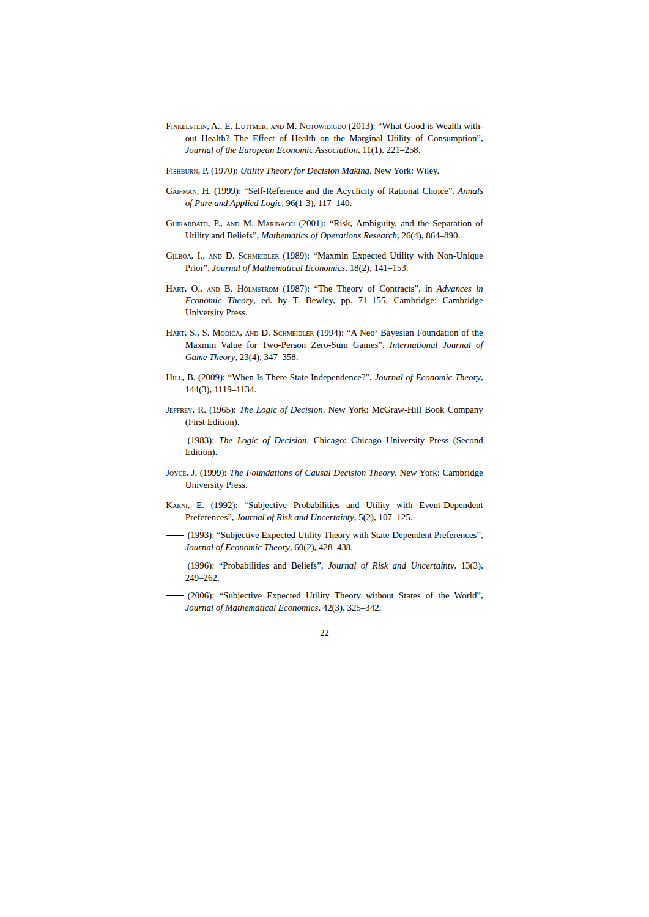Finkelstein, A., E. Luttmer, and M. Notowidigdo (2013): “What Good is Wealth without Health? The Effect of Health on the Marginal Utility of Consumption”, Journal of the European Economic Association, 11(1), 221–258.
Fishburn, P. (1970): Utility Theory for Decision Making. New York: Wiley.
Gaifman, H. (1999): “Self-Reference and the Acyclicity of Rational Choice”, Annals of Pure and Applied Logic, 96(1-3), 117–140.
Ghirardato, P., and M. Marinacci (2001): “Risk, Ambiguity, and the Separation of Utility and Beliefs”, Mathematics of Operations Research, 26(4), 864–890.
Gilboa, I., and D. Schmeidler (1989): “Maxmin Expected Utility with Non-Unique Prior”, Journal of Mathematical Economics, 18(2), 141–153.
Hart, O., and B. Hölmstrom (1987): “The Theory of Contracts”, in Advances in Economic Theory, ed. by T. Bewley, pp. 71–155. Cambridge: Cambridge University Press.
Hart, S., S. Modica, and D. Schmeidler (1994): “A Neo² Bayesian Foundation of the Maxmin Value for Two-Person Zero-Sum Games”, International Journal of Game Theory, 23(4), 347–358.
Hill, B. (2009): “When Is There State Independence?”, Journal of Economic Theory, 144(3), 1119–1134.
Jeffrey, R. (1965): The Logic of Decision. New York: McGraw-Hill Book Company (First Edition).
(1983): The Logic of Decision. Chicago: Chicago University Press (Second Edition).
Joyce, J. (1999): The Foundations of Causal Decision Theory. New York: Cambridge University Press.
Karni, E. (1992): “Subjective Probabilities and Utility with Event-Dependent Preferences”, Journal of Risk and Uncertainty, 5(2), 107–125.
(1993): “Subjective Expected Utility Theory with State-Dependent Preferences”, Journal of Economic Theory, 60(2), 428–438.
(1996): “Probabilities and Beliefs”, Journal of Risk and Uncertainty, 13(3), 249–262.
(2006): “Subjective Expected Utility Theory without States of the World”, Journal of Mathematical Economics, 42(3), 325–342.
22